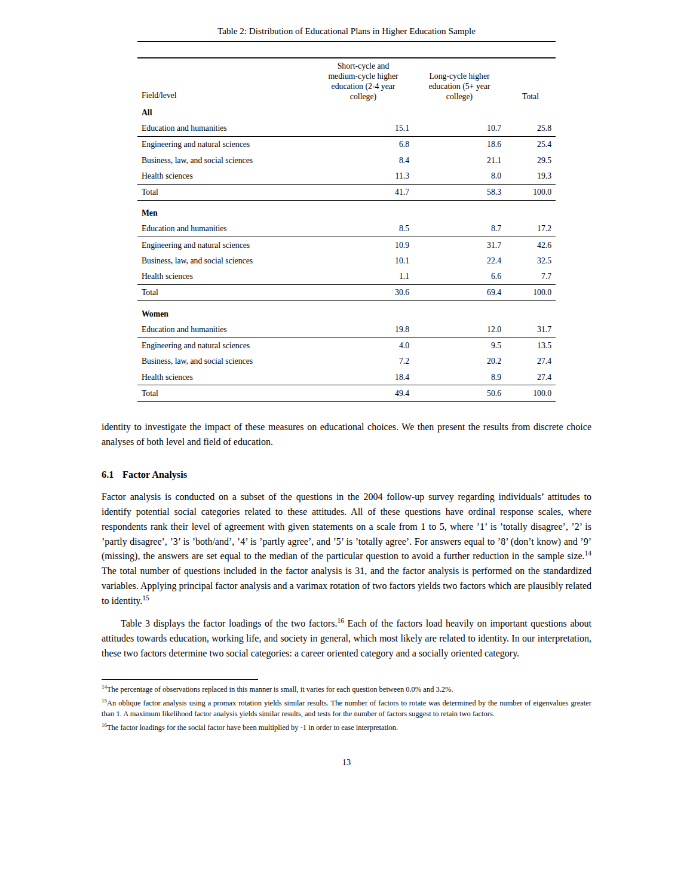Table 2: Distribution of Educational Plans in Higher Education Sample
| Field/level | Short-cycle and medium-cycle higher education (2-4 year college) | Long-cycle higher education (5+ year college) | Total |
| --- | --- | --- | --- |
| All |
| Education and humanities | 15.1 | 10.7 | 25.8 |
| Engineering and natural sciences | 6.8 | 18.6 | 25.4 |
| Business, law, and social sciences | 8.4 | 21.1 | 29.5 |
| Health sciences | 11.3 | 8.0 | 19.3 |
| Total | 41.7 | 58.3 | 100.0 |
| Men |
| Education and humanities | 8.5 | 8.7 | 17.2 |
| Engineering and natural sciences | 10.9 | 31.7 | 42.6 |
| Business, law, and social sciences | 10.1 | 22.4 | 32.5 |
| Health sciences | 1.1 | 6.6 | 7.7 |
| Total | 30.6 | 69.4 | 100.0 |
| Women |
| Education and humanities | 19.8 | 12.0 | 31.7 |
| Engineering and natural sciences | 4.0 | 9.5 | 13.5 |
| Business, law, and social sciences | 7.2 | 20.2 | 27.4 |
| Health sciences | 18.4 | 8.9 | 27.4 |
| Total | 49.4 | 50.6 | 100.0 |
identity to investigate the impact of these measures on educational choices. We then present the results from discrete choice analyses of both level and field of education.
6.1 Factor Analysis
Factor analysis is conducted on a subset of the questions in the 2004 follow-up survey regarding individuals’ attitudes to identify potential social categories related to these attitudes. All of these questions have ordinal response scales, where respondents rank their level of agreement with given statements on a scale from 1 to 5, where ’1’ is ’totally disagree’, ’2’ is ’partly disagree’, ’3’ is ’both/and’, ’4’ is ’partly agree’, and ’5’ is ’totally agree’. For answers equal to ’8’ (don’t know) and ’9’ (missing), the answers are set equal to the median of the particular question to avoid a further reduction in the sample size.14 The total number of questions included in the factor analysis is 31, and the factor analysis is performed on the standardized variables. Applying principal factor analysis and a varimax rotation of two factors yields two factors which are plausibly related to identity.15
Table 3 displays the factor loadings of the two factors.16 Each of the factors load heavily on important questions about attitudes towards education, working life, and society in general, which most likely are related to identity. In our interpretation, these two factors determine two social categories: a career oriented category and a socially oriented category.
14The percentage of observations replaced in this manner is small, it varies for each question between 0.0% and 3.2%.
15An oblique factor analysis using a promax rotation yields similar results. The number of factors to rotate was determined by the number of eigenvalues greater than 1. A maximum likelihood factor analysis yields similar results, and tests for the number of factors suggest to retain two factors.
16The factor loadings for the social factor have been multiplied by -1 in order to ease interpretation.
13